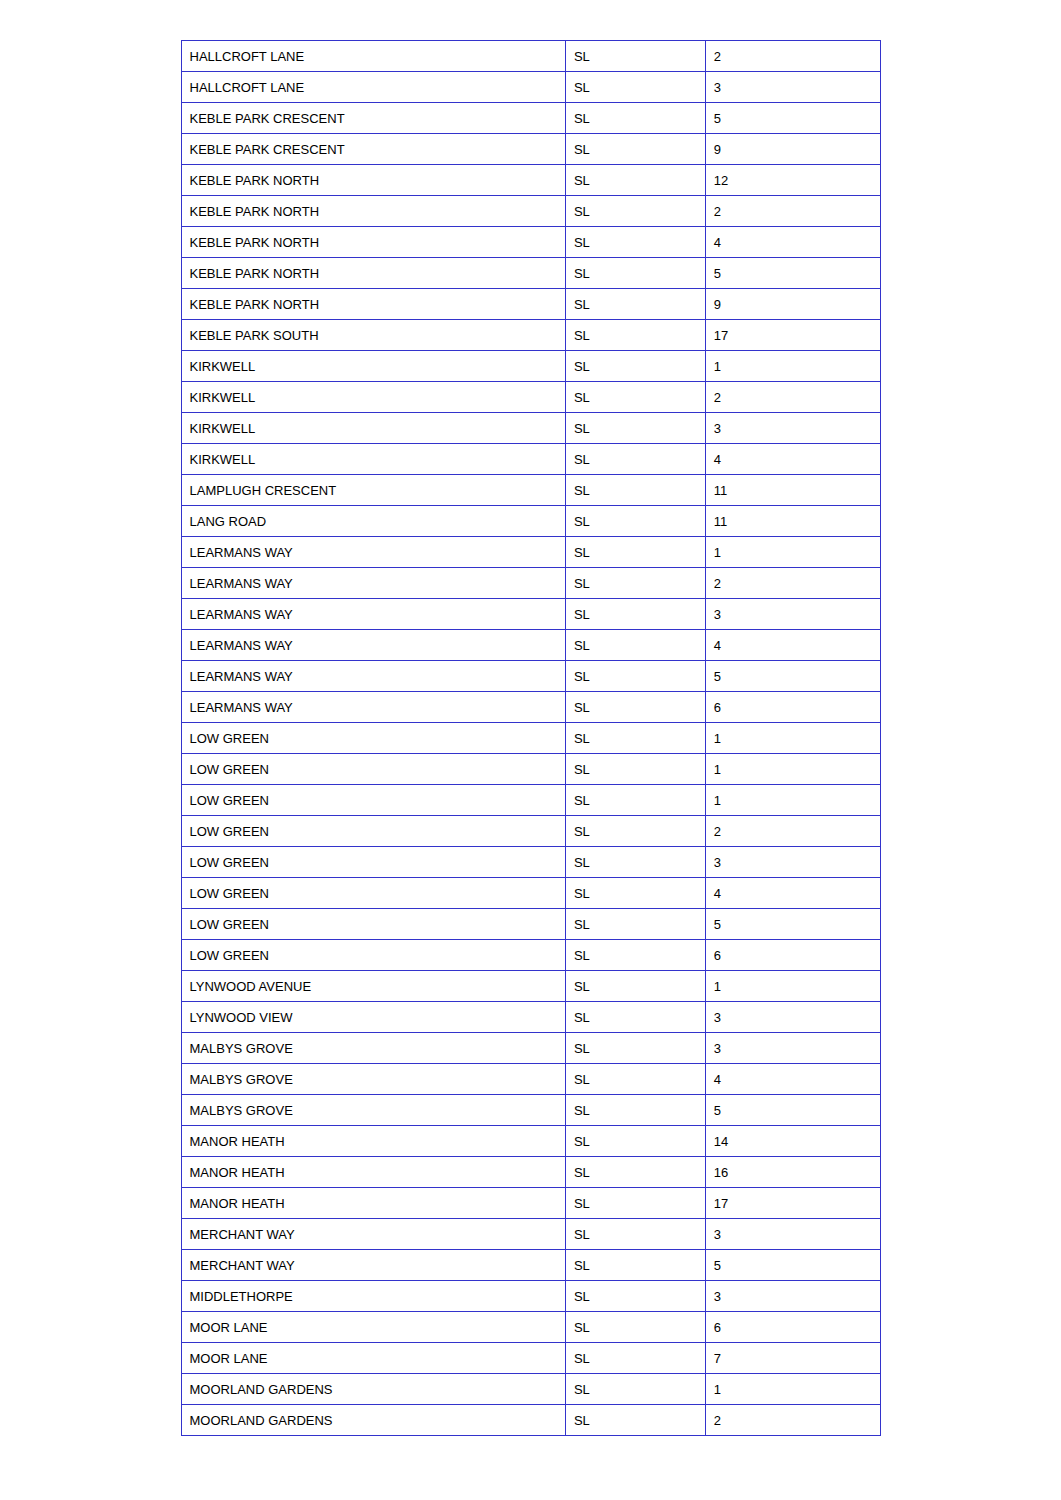| HALLCROFT LANE | SL | 2 |
| HALLCROFT LANE | SL | 3 |
| KEBLE PARK CRESCENT | SL | 5 |
| KEBLE PARK CRESCENT | SL | 9 |
| KEBLE PARK NORTH | SL | 12 |
| KEBLE PARK NORTH | SL | 2 |
| KEBLE PARK NORTH | SL | 4 |
| KEBLE PARK NORTH | SL | 5 |
| KEBLE PARK NORTH | SL | 9 |
| KEBLE PARK SOUTH | SL | 17 |
| KIRKWELL | SL | 1 |
| KIRKWELL | SL | 2 |
| KIRKWELL | SL | 3 |
| KIRKWELL | SL | 4 |
| LAMPLUGH CRESCENT | SL | 11 |
| LANG ROAD | SL | 11 |
| LEARMANS WAY | SL | 1 |
| LEARMANS WAY | SL | 2 |
| LEARMANS WAY | SL | 3 |
| LEARMANS WAY | SL | 4 |
| LEARMANS WAY | SL | 5 |
| LEARMANS WAY | SL | 6 |
| LOW GREEN | SL | 1 |
| LOW GREEN | SL | 1 |
| LOW GREEN | SL | 1 |
| LOW GREEN | SL | 2 |
| LOW GREEN | SL | 3 |
| LOW GREEN | SL | 4 |
| LOW GREEN | SL | 5 |
| LOW GREEN | SL | 6 |
| LYNWOOD AVENUE | SL | 1 |
| LYNWOOD VIEW | SL | 3 |
| MALBYS GROVE | SL | 3 |
| MALBYS GROVE | SL | 4 |
| MALBYS GROVE | SL | 5 |
| MANOR HEATH | SL | 14 |
| MANOR HEATH | SL | 16 |
| MANOR HEATH | SL | 17 |
| MERCHANT WAY | SL | 3 |
| MERCHANT WAY | SL | 5 |
| MIDDLETHORPE | SL | 3 |
| MOOR LANE | SL | 6 |
| MOOR LANE | SL | 7 |
| MOORLAND GARDENS | SL | 1 |
| MOORLAND GARDENS | SL | 2 |